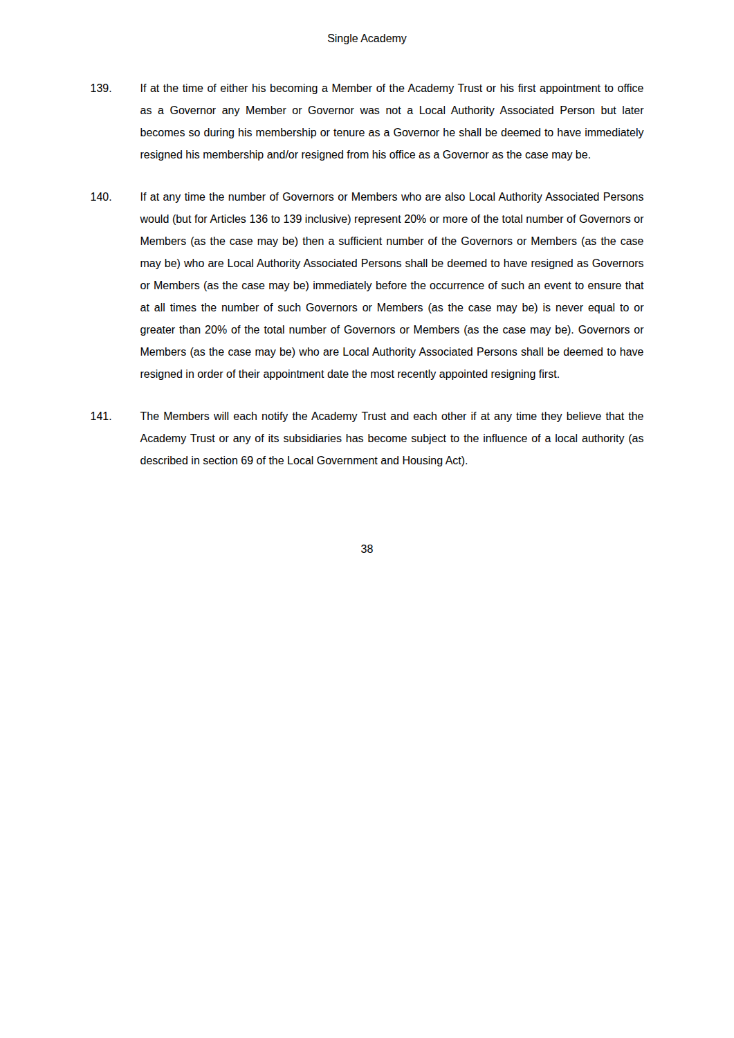Single Academy
139. If at the time of either his becoming a Member of the Academy Trust or his first appointment to office as a Governor any Member or Governor was not a Local Authority Associated Person but later becomes so during his membership or tenure as a Governor he shall be deemed to have immediately resigned his membership and/or resigned from his office as a Governor as the case may be.
140. If at any time the number of Governors or Members who are also Local Authority Associated Persons would (but for Articles 136 to 139 inclusive) represent 20% or more of the total number of Governors or Members (as the case may be) then a sufficient number of the Governors or Members (as the case may be) who are Local Authority Associated Persons shall be deemed to have resigned as Governors or Members (as the case may be) immediately before the occurrence of such an event to ensure that at all times the number of such Governors or Members (as the case may be) is never equal to or greater than 20% of the total number of Governors or Members (as the case may be). Governors or Members (as the case may be) who are Local Authority Associated Persons shall be deemed to have resigned in order of their appointment date the most recently appointed resigning first.
141. The Members will each notify the Academy Trust and each other if at any time they believe that the Academy Trust or any of its subsidiaries has become subject to the influence of a local authority (as described in section 69 of the Local Government and Housing Act).
38